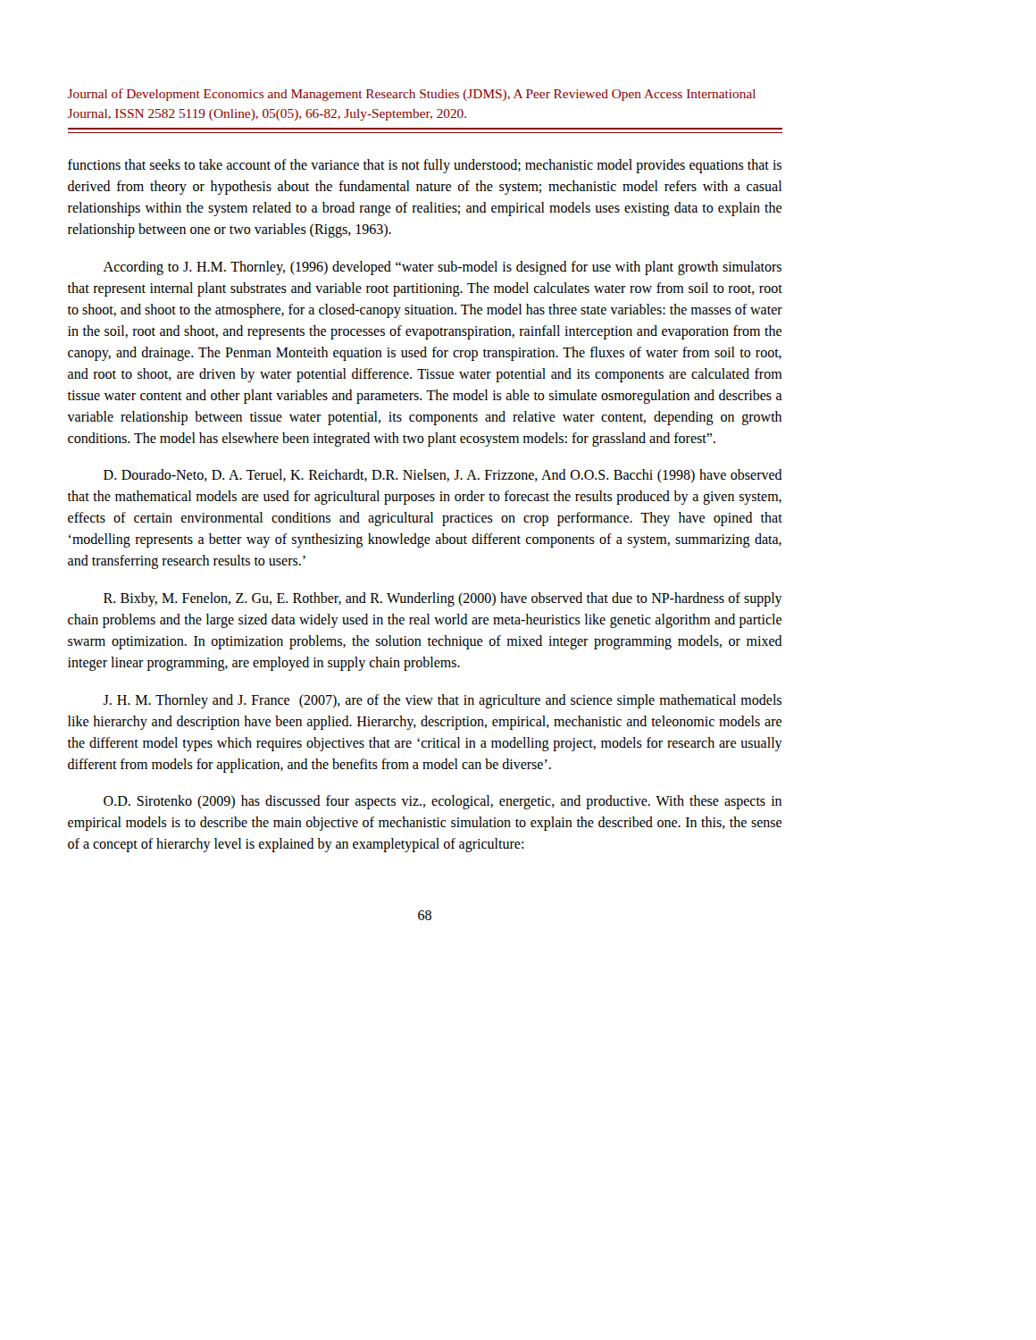Journal of Development Economics and Management Research Studies (JDMS), A Peer Reviewed Open Access International Journal, ISSN 2582 5119 (Online), 05(05), 66-82, July-September, 2020.
functions that seeks to take account of the variance that is not fully understood; mechanistic model provides equations that is derived from theory or hypothesis about the fundamental nature of the system; mechanistic model refers with a casual relationships within the system related to a broad range of realities; and empirical models uses existing data to explain the relationship between one or two variables (Riggs, 1963).
According to J. H.M. Thornley, (1996) developed “water sub-model is designed for use with plant growth simulators that represent internal plant substrates and variable root partitioning. The model calculates water row from soil to root, root to shoot, and shoot to the atmosphere, for a closed-canopy situation. The model has three state variables: the masses of water in the soil, root and shoot, and represents the processes of evapotranspiration, rainfall interception and evaporation from the canopy, and drainage. The Penman Monteith equation is used for crop transpiration. The fluxes of water from soil to root, and root to shoot, are driven by water potential difference. Tissue water potential and its components are calculated from tissue water content and other plant variables and parameters. The model is able to simulate osmoregulation and describes a variable relationship between tissue water potential, its components and relative water content, depending on growth conditions. The model has elsewhere been integrated with two plant ecosystem models: for grassland and forest”.
D. Dourado-Neto, D. A. Teruel, K. Reichardt, D.R. Nielsen, J. A. Frizzone, And O.O.S. Bacchi (1998) have observed that the mathematical models are used for agricultural purposes in order to forecast the results produced by a given system, effects of certain environmental conditions and agricultural practices on crop performance. They have opined that ‘modelling represents a better way of synthesizing knowledge about different components of a system, summarizing data, and transferring research results to users.’
R. Bixby, M. Fenelon, Z. Gu, E. Rothber, and R. Wunderling (2000) have observed that due to NP-hardness of supply chain problems and the large sized data widely used in the real world are meta-heuristics like genetic algorithm and particle swarm optimization. In optimization problems, the solution technique of mixed integer programming models, or mixed integer linear programming, are employed in supply chain problems.
J. H. M. Thornley and J. France (2007), are of the view that in agriculture and science simple mathematical models like hierarchy and description have been applied. Hierarchy, description, empirical, mechanistic and teleonomic models are the different model types which requires objectives that are ‘critical in a modelling project, models for research are usually different from models for application, and the benefits from a model can be diverse’.
O.D. Sirotenko (2009) has discussed four aspects viz., ecological, energetic, and productive. With these aspects in empirical models is to describe the main objective of mechanistic simulation to explain the described one. In this, the sense of a concept of hierarchy level is explained by an exampletypical of agriculture:
68